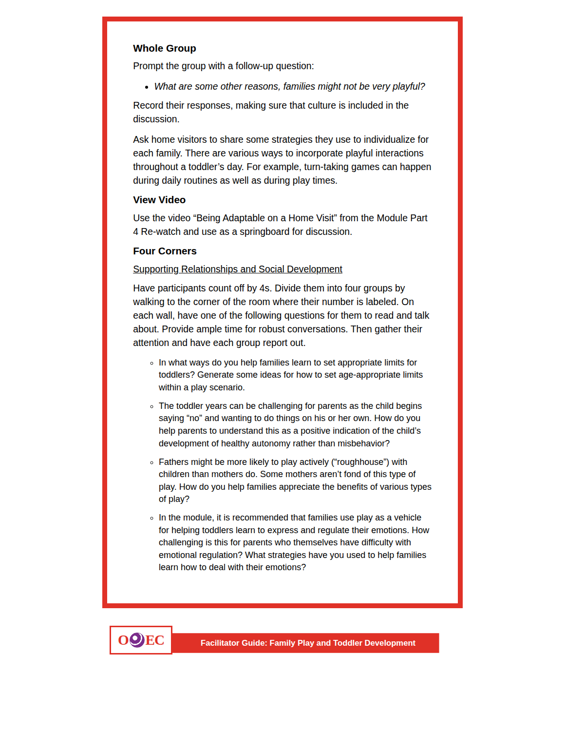Whole Group
Prompt the group with a follow-up question:
What are some other reasons, families might not be very playful?
Record their responses, making sure that culture is included in the discussion.
Ask home visitors to share some strategies they use to individualize for each family. There are various ways to incorporate playful interactions throughout a toddler’s day. For example, turn-taking games can happen during daily routines as well as during play times.
View Video
Use the video “Being Adaptable on a Home Visit” from the Module Part 4 Re-watch and use as a springboard for discussion.
Four Corners
Supporting Relationships and Social Development
Have participants count off by 4s. Divide them into four groups by walking to the corner of the room where their number is labeled. On each wall, have one of the following questions for them to read and talk about. Provide ample time for robust conversations. Then gather their attention and have each group report out.
In what ways do you help families learn to set appropriate limits for toddlers? Generate some ideas for how to set age-appropriate limits within a play scenario.
The toddler years can be challenging for parents as the child begins saying “no” and wanting to do things on his or her own. How do you help parents to understand this as a positive indication of the child’s development of healthy autonomy rather than misbehavior?
Fathers might be more likely to play actively (“roughhouse”) with children than mothers do. Some mothers aren’t fond of this type of play. How do you help families appreciate the benefits of various types of play?
In the module, it is recommended that families use play as a vehicle for helping toddlers learn to express and regulate their emotions. How challenging is this for parents who themselves have difficulty with emotional regulation? What strategies have you used to help families learn how to deal with their emotions?
Facilitator Guide: Family Play and Toddler Development
6
O EC